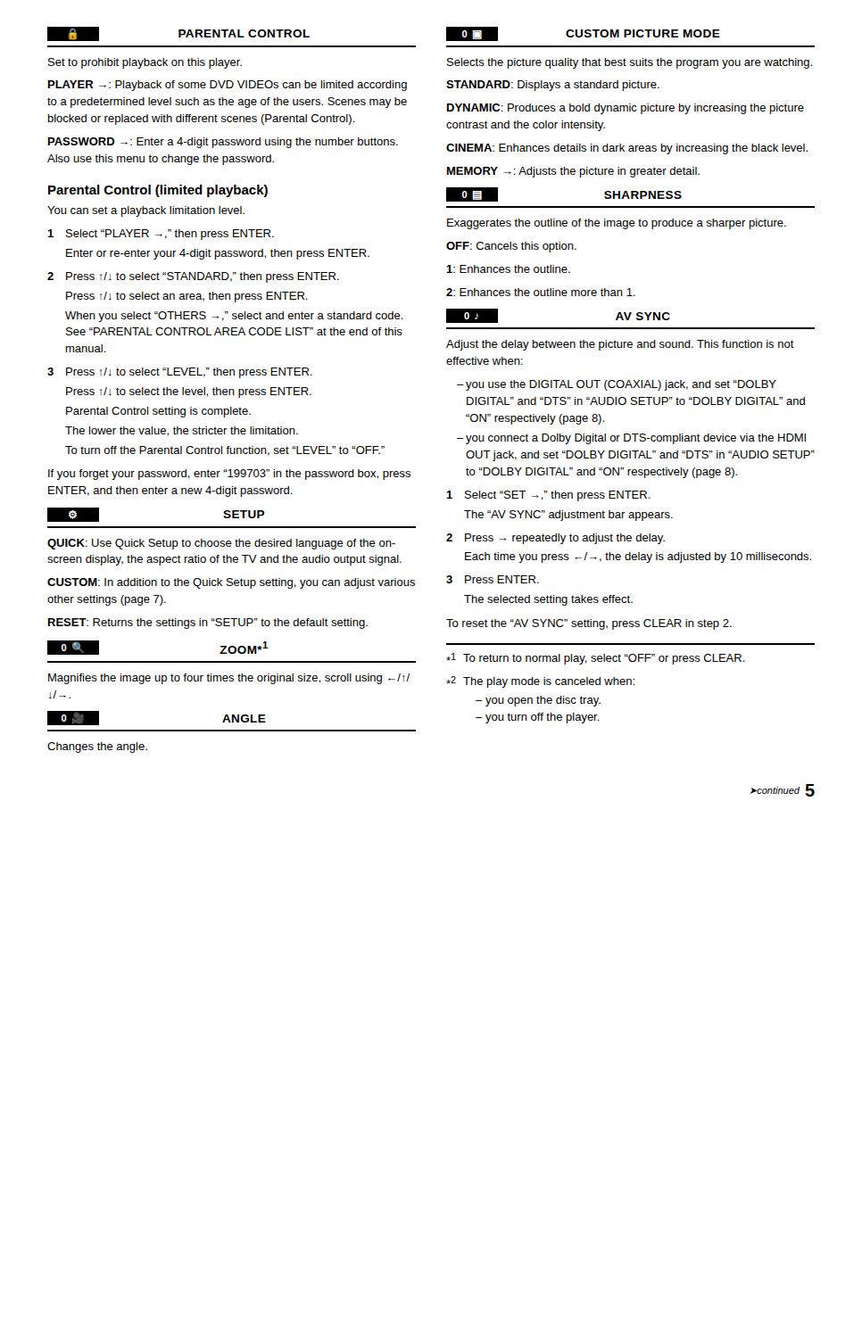🔒 PARENTAL CONTROL
Set to prohibit playback on this player.
PLAYER →: Playback of some DVD VIDEOs can be limited according to a predetermined level such as the age of the users. Scenes may be blocked or replaced with different scenes (Parental Control).
PASSWORD →: Enter a 4-digit password using the number buttons. Also use this menu to change the password.
Parental Control (limited playback)
You can set a playback limitation level.
Select “PLAYER →,” then press ENTER.
Enter or re-enter your 4-digit password, then press ENTER.
Press ↑/↓ to select “STANDARD,” then press ENTER.
Press ↑/↓ to select an area, then press ENTER.
When you select “OTHERS →,” select and enter a standard code. See “PARENTAL CONTROL AREA CODE LIST” at the end of this manual.
Press ↑/↓ to select “LEVEL,” then press ENTER.
Press ↑/↓ to select the level, then press ENTER.
Parental Control setting is complete.
The lower the value, the stricter the limitation.
To turn off the Parental Control function, set “LEVEL” to “OFF.”
If you forget your password, enter “199703” in the password box, press ENTER, and then enter a new 4-digit password.
⚙ SETUP
QUICK: Use Quick Setup to choose the desired language of the on-screen display, the aspect ratio of the TV and the audio output signal.
CUSTOM: In addition to the Quick Setup setting, you can adjust various other settings (page 7).
RESET: Returns the settings in “SETUP” to the default setting.
0🔍 ZOOM*1
Magnifies the image up to four times the original size, scroll using ←/↑/↓/→.
0🎥 ANGLE
Changes the angle.
0▣ CUSTOM PICTURE MODE
Selects the picture quality that best suits the program you are watching.
STANDARD: Displays a standard picture.
DYNAMIC: Produces a bold dynamic picture by increasing the picture contrast and the color intensity.
CINEMA: Enhances details in dark areas by increasing the black level.
MEMORY →: Adjusts the picture in greater detail.
0▤ SHARPNESS
Exaggerates the outline of the image to produce a sharper picture.
OFF: Cancels this option.
1: Enhances the outline.
2: Enhances the outline more than 1.
0♪ AV SYNC
Adjust the delay between the picture and sound. This function is not effective when:
you use the DIGITAL OUT (COAXIAL) jack, and set “DOLBY DIGITAL” and “DTS” in “AUDIO SETUP” to “DOLBY DIGITAL” and “ON” respectively (page 8).
you connect a Dolby Digital or DTS-compliant device via the HDMI OUT jack, and set “DOLBY DIGITAL” and “DTS” in “AUDIO SETUP” to “DOLBY DIGITAL” and “ON” respectively (page 8).
Select “SET →,” then press ENTER.
The “AV SYNC” adjustment bar appears.
Press → repeatedly to adjust the delay.
Each time you press ←/→, the delay is adjusted by 10 milliseconds.
Press ENTER.
The selected setting takes effect.
To reset the “AV SYNC” setting, press CLEAR in step 2.
*1 To return to normal play, select “OFF” or press CLEAR.
*2 The play mode is canceled when:
you open the disc tray.
you turn off the player.
➤continued 5